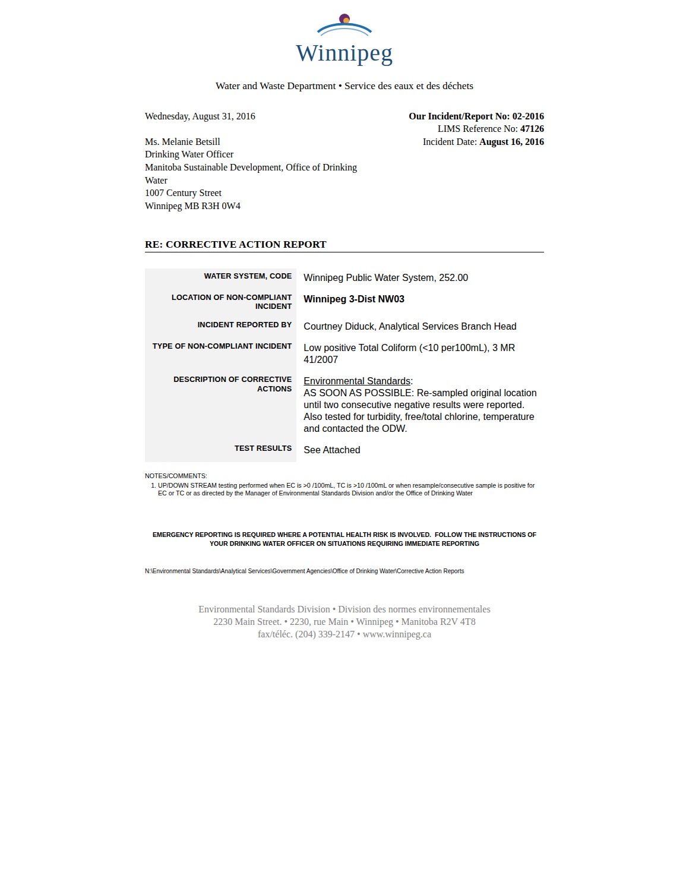Winnipeg
Water and Waste Department • Service des eaux et des déchets
| Wednesday, August 31, 2016 Ms. Melanie Betsill Drinking Water Officer Manitoba Sustainable Development, Office of Drinking Water 1007 Century Street Winnipeg MB R3H 0W4 | Our Incident/Report No: 02-2016 LIMS Reference No: 47126 Incident Date: August 16, 2016 |
RE: CORRECTIVE ACTION REPORT
| WATER SYSTEM, CODE | Winnipeg Public Water System, 252.00 |
| LOCATION OF NON-COMPLIANT INCIDENT | Winnipeg 3-Dist NW03 |
| INCIDENT REPORTED BY | Courtney Diduck, Analytical Services Branch Head |
| TYPE OF NON-COMPLIANT INCIDENT | Low positive Total Coliform (<10 per100mL), 3 MR 41/2007 |
| DESCRIPTION OF CORRECTIVE ACTIONS | Environmental Standards : AS SOON AS POSSIBLE: Re-sampled original location until two consecutive negative results were reported. Also tested for turbidity, free/total chlorine, temperature and contacted the ODW. |
| TEST RESULTS | See Attached |
NOTES/COMMENTS:
UP/DOWN STREAM testing performed when EC is >0 /100mL, TC is >10 /100mL or when resample/consecutive sample is positive for EC or TC or as directed by the Manager of Environmental Standards Division and/or the Office of Drinking Water
EMERGENCY REPORTING IS REQUIRED WHERE A POTENTIAL HEALTH RISK IS INVOLVED. FOLLOW THE INSTRUCTIONS OF YOUR DRINKING WATER OFFICER ON SITUATIONS REQUIRING IMMEDIATE REPORTING
N:\Environmental Standards\Analytical Services\Government Agencies\Office of Drinking Water\Corrective Action Reports
Environmental Standards Division • Division des normes environnementales
2230 Main Street. • 2230, rue Main • Winnipeg • Manitoba R2V 4T8
fax/téléc. (204) 339-2147 • www.winnipeg.ca